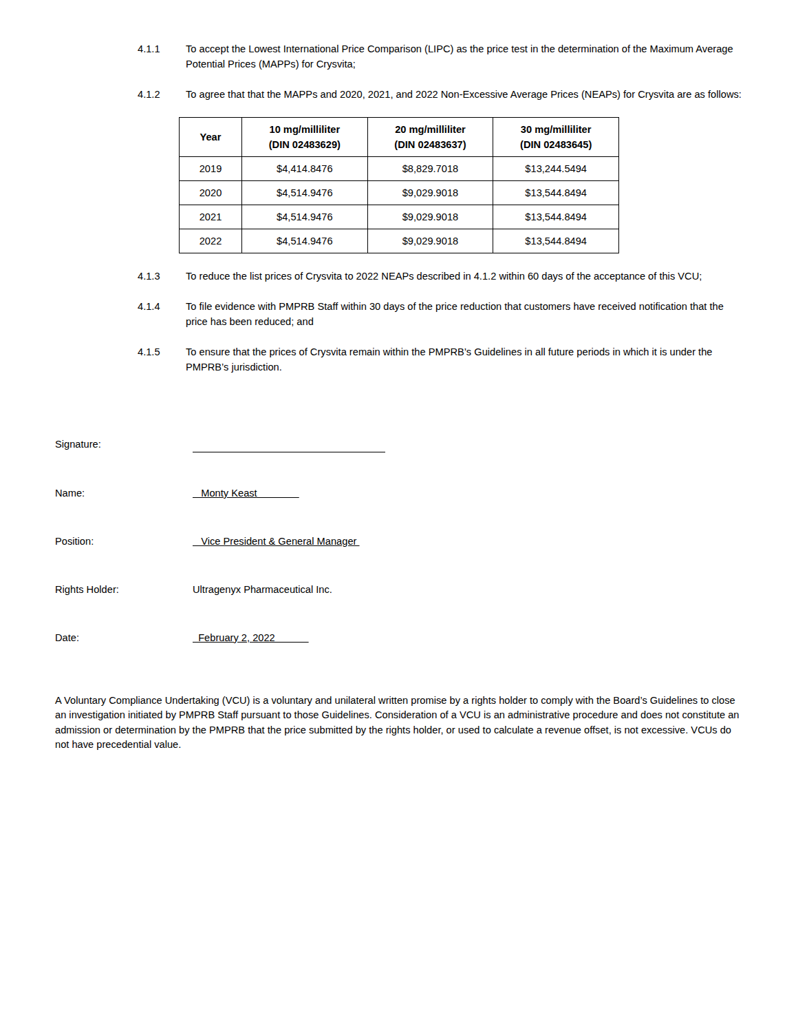4.1.1
To accept the Lowest International Price Comparison (LIPC) as the price test in the determination of the Maximum Average Potential Prices (MAPPs) for Crysvita;
4.1.2
To agree that that the MAPPs and 2020, 2021, and 2022 Non-Excessive Average Prices (NEAPs) for Crysvita are as follows:
| Year | 10 mg/milliliter (DIN 02483629) | 20 mg/milliliter (DIN 02483637) | 30 mg/milliliter (DIN 02483645) |
| --- | --- | --- | --- |
| 2019 | $4,414.8476 | $8,829.7018 | $13,244.5494 |
| 2020 | $4,514.9476 | $9,029.9018 | $13,544.8494 |
| 2021 | $4,514.9476 | $9,029.9018 | $13,544.8494 |
| 2022 | $4,514.9476 | $9,029.9018 | $13,544.8494 |
4.1.3
To reduce the list prices of Crysvita to 2022 NEAPs described in 4.1.2 within 60 days of the acceptance of this VCU;
4.1.4
To file evidence with PMPRB Staff within 30 days of the price reduction that customers have received notification that the price has been reduced; and
4.1.5
To ensure that the prices of Crysvita remain within the PMPRB’s Guidelines in all future periods in which it is under the PMPRB’s jurisdiction.
Signature:
Name:
Monty Keast
Position:
Vice President & General Manager
Rights Holder:
Ultragenyx Pharmaceutical Inc.
Date:
February 2, 2022
A Voluntary Compliance Undertaking (VCU) is a voluntary and unilateral written promise by a rights holder to comply with the Board’s Guidelines to close an investigation initiated by PMPRB Staff pursuant to those Guidelines. Consideration of a VCU is an administrative procedure and does not constitute an admission or determination by the PMPRB that the price submitted by the rights holder, or used to calculate a revenue offset, is not excessive. VCUs do not have precedential value.